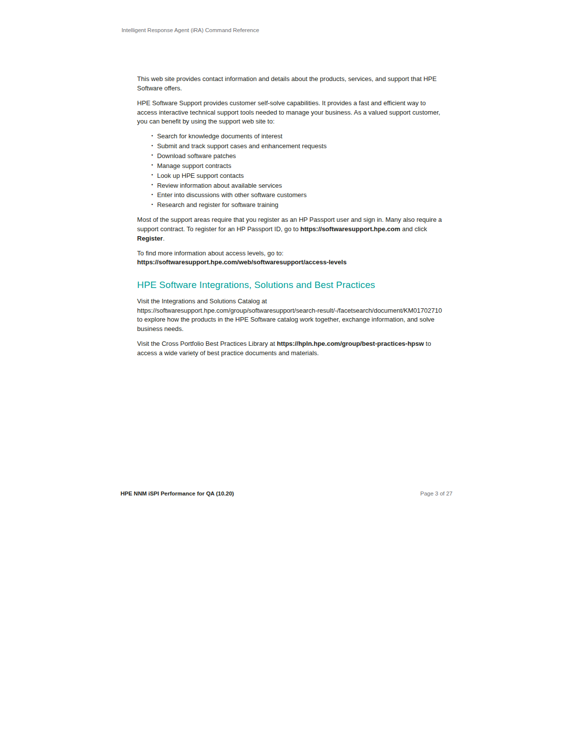Intelligent Response Agent (iRA) Command Reference
This web site provides contact information and details about the products, services, and support that HPE Software offers.
HPE Software Support provides customer self-solve capabilities. It provides a fast and efficient way to access interactive technical support tools needed to manage your business. As a valued support customer, you can benefit by using the support web site to:
Search for knowledge documents of interest
Submit and track support cases and enhancement requests
Download software patches
Manage support contracts
Look up HPE support contacts
Review information about available services
Enter into discussions with other software customers
Research and register for software training
Most of the support areas require that you register as an HP Passport user and sign in. Many also require a support contract. To register for an HP Passport ID, go to https://softwaresupport.hpe.com and click Register.
To find more information about access levels, go to:
https://softwaresupport.hpe.com/web/softwaresupport/access-levels
HPE Software Integrations, Solutions and Best Practices
Visit the Integrations and Solutions Catalog at https://softwaresupport.hpe.com/group/softwaresupport/search-result/-/facetsearch/document/KM01702710 to explore how the products in the HPE Software catalog work together, exchange information, and solve business needs.
Visit the Cross Portfolio Best Practices Library at https://hpln.hpe.com/group/best-practices-hpsw to access a wide variety of best practice documents and materials.
HPE NNM iSPI Performance for QA (10.20)
Page 3 of 27